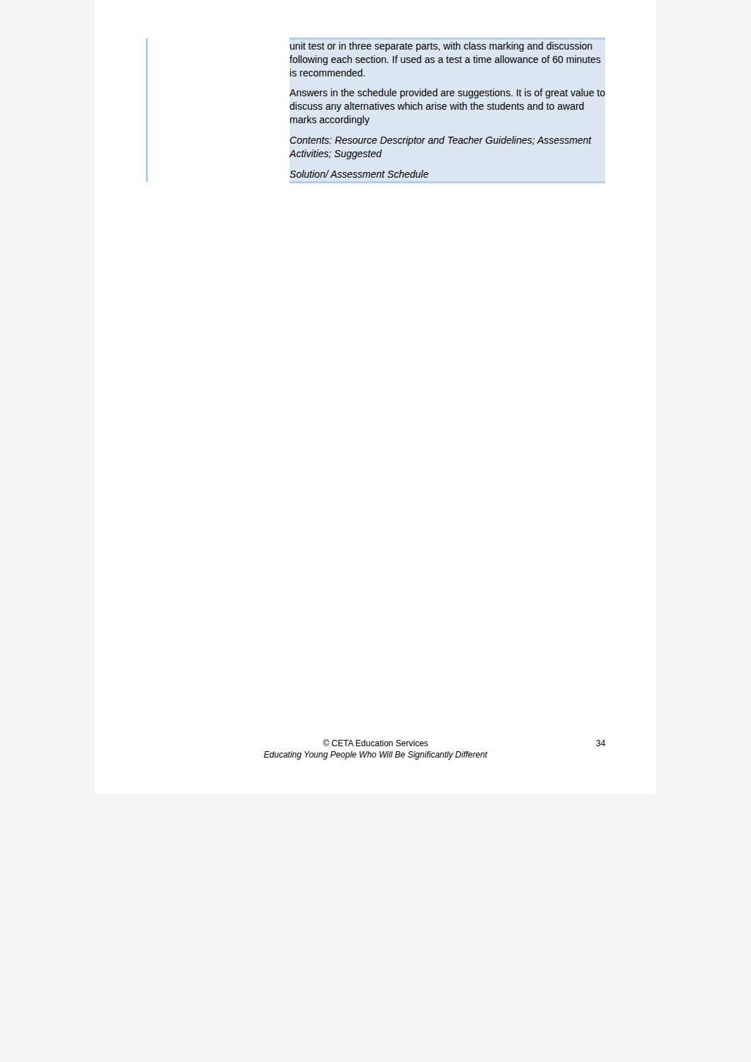| | unit test or in three separate parts, with class marking and discussion following each section. If used as a test a time allowance of 60 minutes is recommended. Answers in the schedule provided are suggestions. It is of great value to discuss any alternatives which arise with the students and to award marks accordingly Contents: Resource Descriptor and Teacher Guidelines; Assessment Activities; Suggested Solution/ Assessment Schedule |
34
© CETA Education Services
Educating Young People Who Will Be Significantly Different